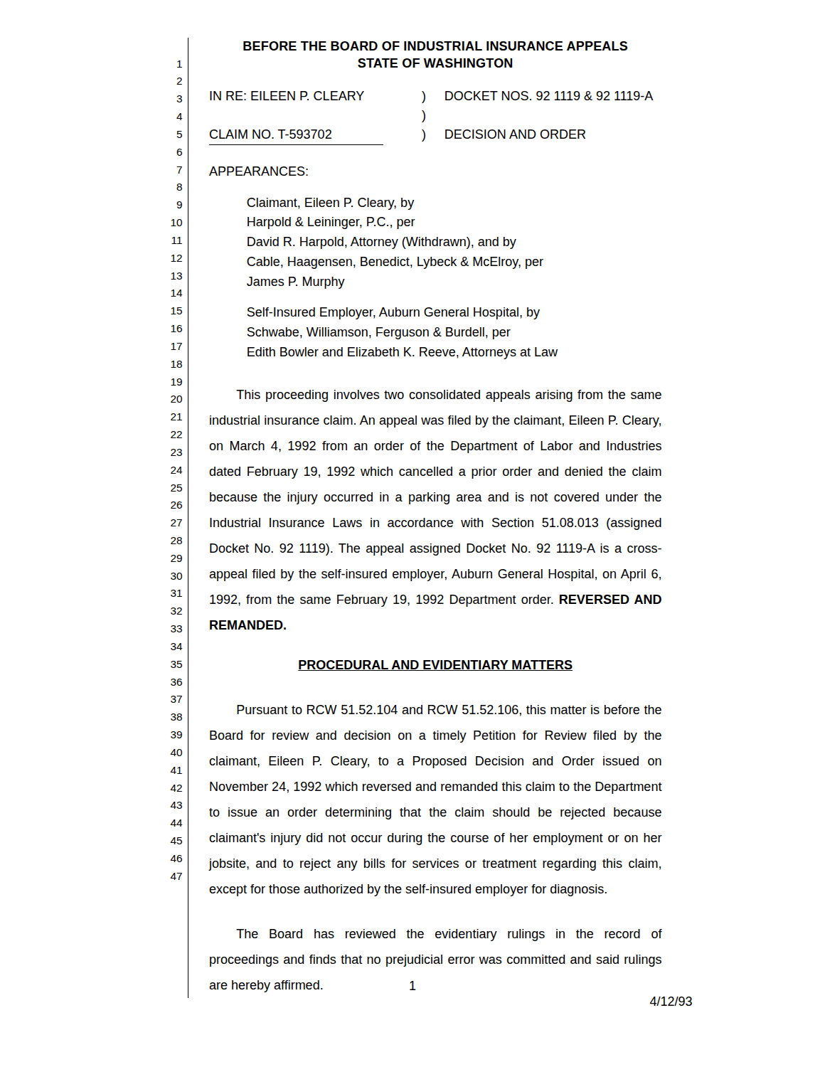1
2
3
4
5
6
7
8
9
10
11
12
13
14
15
16
17
18
19
20
21
22
23
24
25
26
27
28
29
30
31
32
33
34
35
36
37
38
39
40
41
42
43
44
45
46
47
BEFORE THE BOARD OF INDUSTRIAL INSURANCE APPEALS
STATE OF WASHINGTON
| IN RE: EILEEN P. CLEARY | ) | DOCKET NOS. 92 1119 & 92 1119-A |
| | ) | |
| CLAIM NO. T-593702 | ) | DECISION AND ORDER |
APPEARANCES:
Claimant, Eileen P. Cleary, by
Harpold & Leininger, P.C., per
David R. Harpold, Attorney (Withdrawn), and by
Cable, Haagensen, Benedict, Lybeck & McElroy, per
James P. Murphy
Self-Insured Employer, Auburn General Hospital, by
Schwabe, Williamson, Ferguson & Burdell, per
Edith Bowler and Elizabeth K. Reeve, Attorneys at Law
This proceeding involves two consolidated appeals arising from the same industrial insurance claim. An appeal was filed by the claimant, Eileen P. Cleary, on March 4, 1992 from an order of the Department of Labor and Industries dated February 19, 1992 which cancelled a prior order and denied the claim because the injury occurred in a parking area and is not covered under the Industrial Insurance Laws in accordance with Section 51.08.013 (assigned Docket No. 92 1119). The appeal assigned Docket No. 92 1119-A is a cross-appeal filed by the self-insured employer, Auburn General Hospital, on April 6, 1992, from the same February 19, 1992 Department order. REVERSED AND REMANDED.
PROCEDURAL AND EVIDENTIARY MATTERS
Pursuant to RCW 51.52.104 and RCW 51.52.106, this matter is before the Board for review and decision on a timely Petition for Review filed by the claimant, Eileen P. Cleary, to a Proposed Decision and Order issued on November 24, 1992 which reversed and remanded this claim to the Department to issue an order determining that the claim should be rejected because claimant's injury did not occur during the course of her employment or on her jobsite, and to reject any bills for services or treatment regarding this claim, except for those authorized by the self-insured employer for diagnosis.
The Board has reviewed the evidentiary rulings in the record of proceedings and finds that no prejudicial error was committed and said rulings are hereby affirmed.
1
4/12/93